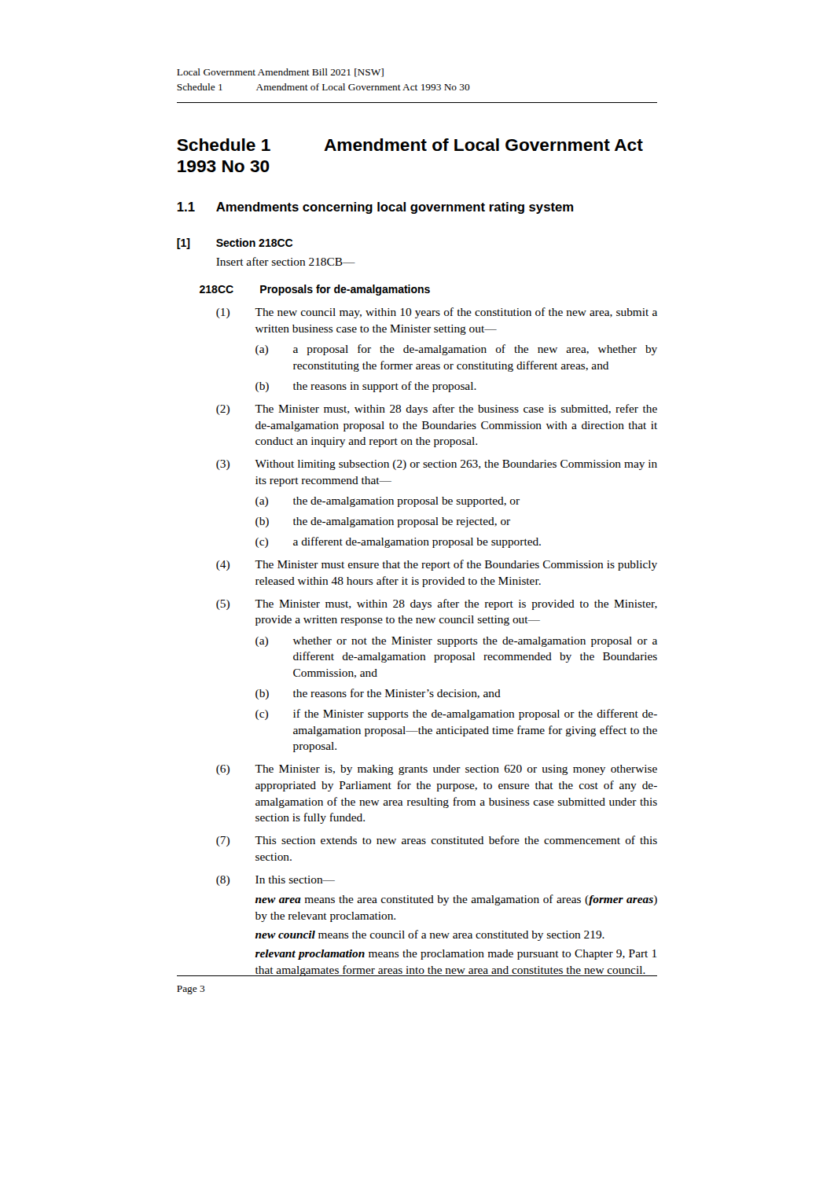Local Government Amendment Bill 2021 [NSW] Schedule 1 Amendment of Local Government Act 1993 No 30
Schedule 1 Amendment of Local Government Act 1993 No 30
1.1 Amendments concerning local government rating system
[1] Section 218CC
Insert after section 218CB—
218CCProposals for de-amalgamations
(1) The new council may, within 10 years of the constitution of the new area, submit a written business case to the Minister setting out—
(a) a proposal for the de-amalgamation of the new area, whether by reconstituting the former areas or constituting different areas, and
(b) the reasons in support of the proposal.
(2) The Minister must, within 28 days after the business case is submitted, refer the de-amalgamation proposal to the Boundaries Commission with a direction that it conduct an inquiry and report on the proposal.
(3) Without limiting subsection (2) or section 263, the Boundaries Commission may in its report recommend that—
(a) the de-amalgamation proposal be supported, or
(b) the de-amalgamation proposal be rejected, or
(c) a different de-amalgamation proposal be supported.
(4) The Minister must ensure that the report of the Boundaries Commission is publicly released within 48 hours after it is provided to the Minister.
(5) The Minister must, within 28 days after the report is provided to the Minister, provide a written response to the new council setting out—
(a) whether or not the Minister supports the de-amalgamation proposal or a different de-amalgamation proposal recommended by the Boundaries Commission, and
(b) the reasons for the Minister’s decision, and
(c) if the Minister supports the de-amalgamation proposal or the different de-amalgamation proposal—the anticipated time frame for giving effect to the proposal.
(6) The Minister is, by making grants under section 620 or using money otherwise appropriated by Parliament for the purpose, to ensure that the cost of any de-amalgamation of the new area resulting from a business case submitted under this section is fully funded.
(7) This section extends to new areas constituted before the commencement of this section.
(8) In this section—
new area means the area constituted by the amalgamation of areas (former areas) by the relevant proclamation.
new council means the council of a new area constituted by section 219.
relevant proclamation means the proclamation made pursuant to Chapter 9, Part 1 that amalgamates former areas into the new area and constitutes the new council.
Page 3